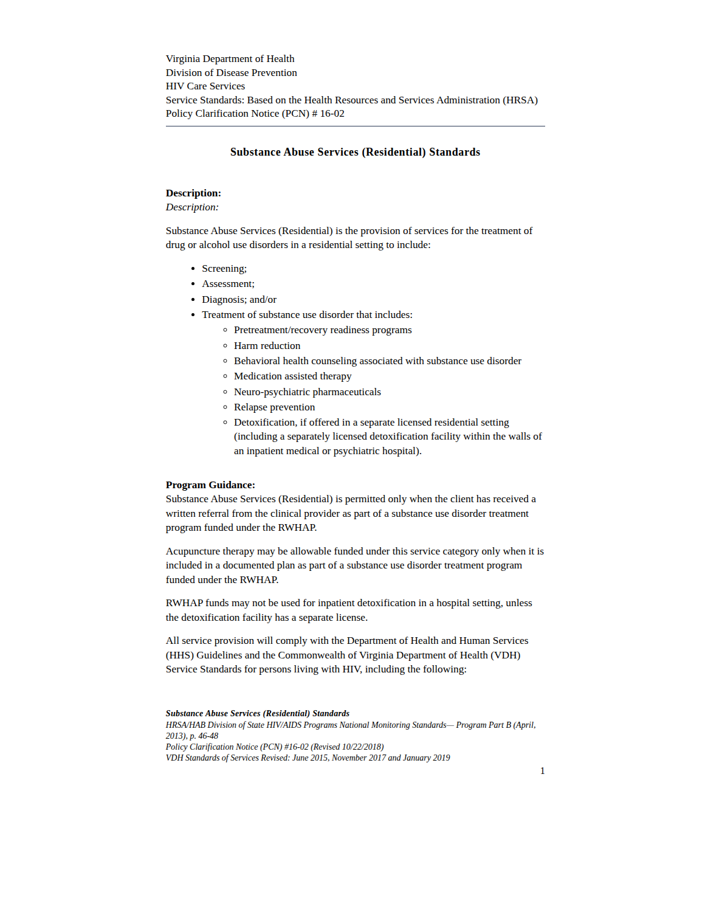Virginia Department of Health
Division of Disease Prevention
HIV Care Services
Service Standards: Based on the Health Resources and Services Administration (HRSA)
Policy Clarification Notice (PCN) # 16-02
Substance Abuse Services (Residential) Standards
Description:
Description:
Substance Abuse Services (Residential) is the provision of services for the treatment of drug or alcohol use disorders in a residential setting to include:
Screening;
Assessment;
Diagnosis; and/or
Treatment of substance use disorder that includes:
Pretreatment/recovery readiness programs
Harm reduction
Behavioral health counseling associated with substance use disorder
Medication assisted therapy
Neuro-psychiatric pharmaceuticals
Relapse prevention
Detoxification, if offered in a separate licensed residential setting (including a separately licensed detoxification facility within the walls of an inpatient medical or psychiatric hospital).
Program Guidance:
Substance Abuse Services (Residential) is permitted only when the client has received a written referral from the clinical provider as part of a substance use disorder treatment program funded under the RWHAP.
Acupuncture therapy may be allowable funded under this service category only when it is included in a documented plan as part of a substance use disorder treatment program funded under the RWHAP.
RWHAP funds may not be used for inpatient detoxification in a hospital setting, unless the detoxification facility has a separate license.
All service provision will comply with the Department of Health and Human Services (HHS) Guidelines and the Commonwealth of Virginia Department of Health (VDH) Service Standards for persons living with HIV, including the following:
Substance Abuse Services (Residential) Standards
HRSA/HAB Division of State HIV/AIDS Programs National Monitoring Standards— Program Part B (April, 2013), p. 46-48
Policy Clarification Notice (PCN) #16-02 (Revised 10/22/2018)
VDH Standards of Services Revised: June 2015, November 2017 and January 2019
1